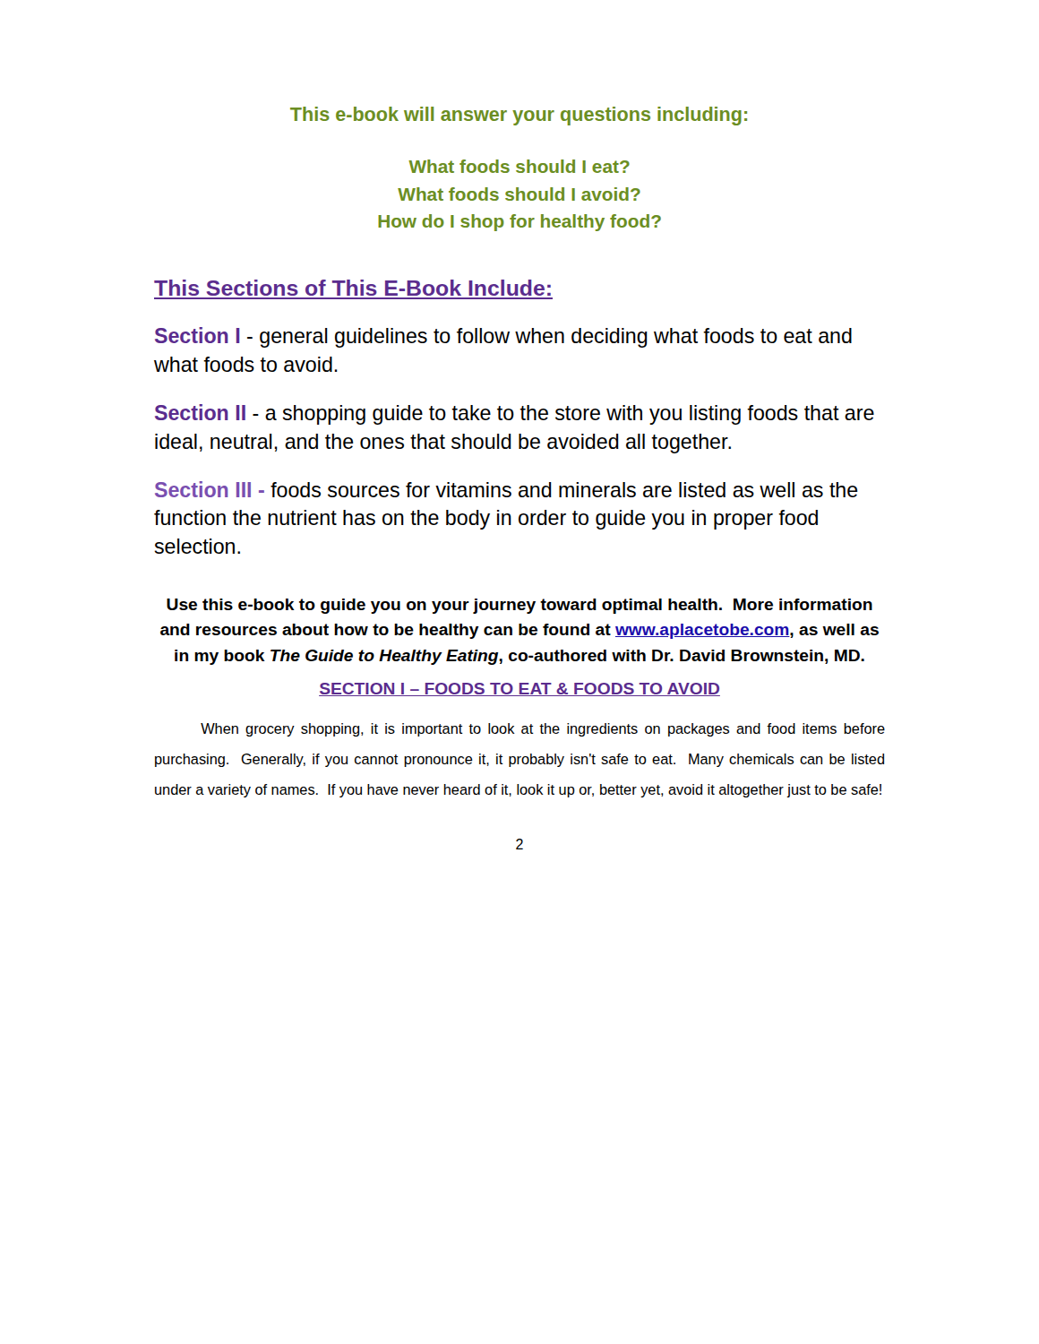This e-book will answer your questions including:
What foods should I eat?
What foods should I avoid?
How do I shop for healthy food?
This Sections of This E-Book Include:
Section I - general guidelines to follow when deciding what foods to eat and what foods to avoid.
Section II - a shopping guide to take to the store with you listing foods that are ideal, neutral, and the ones that should be avoided all together.
Section III - foods sources for vitamins and minerals are listed as well as the function the nutrient has on the body in order to guide you in proper food selection.
Use this e-book to guide you on your journey toward optimal health. More information and resources about how to be healthy can be found at www.aplacetobe.com, as well as in my book The Guide to Healthy Eating, co-authored with Dr. David Brownstein, MD.
SECTION I – FOODS TO EAT & FOODS TO AVOID
When grocery shopping, it is important to look at the ingredients on packages and food items before purchasing. Generally, if you cannot pronounce it, it probably isn't safe to eat. Many chemicals can be listed under a variety of names. If you have never heard of it, look it up or, better yet, avoid it altogether just to be safe!
2